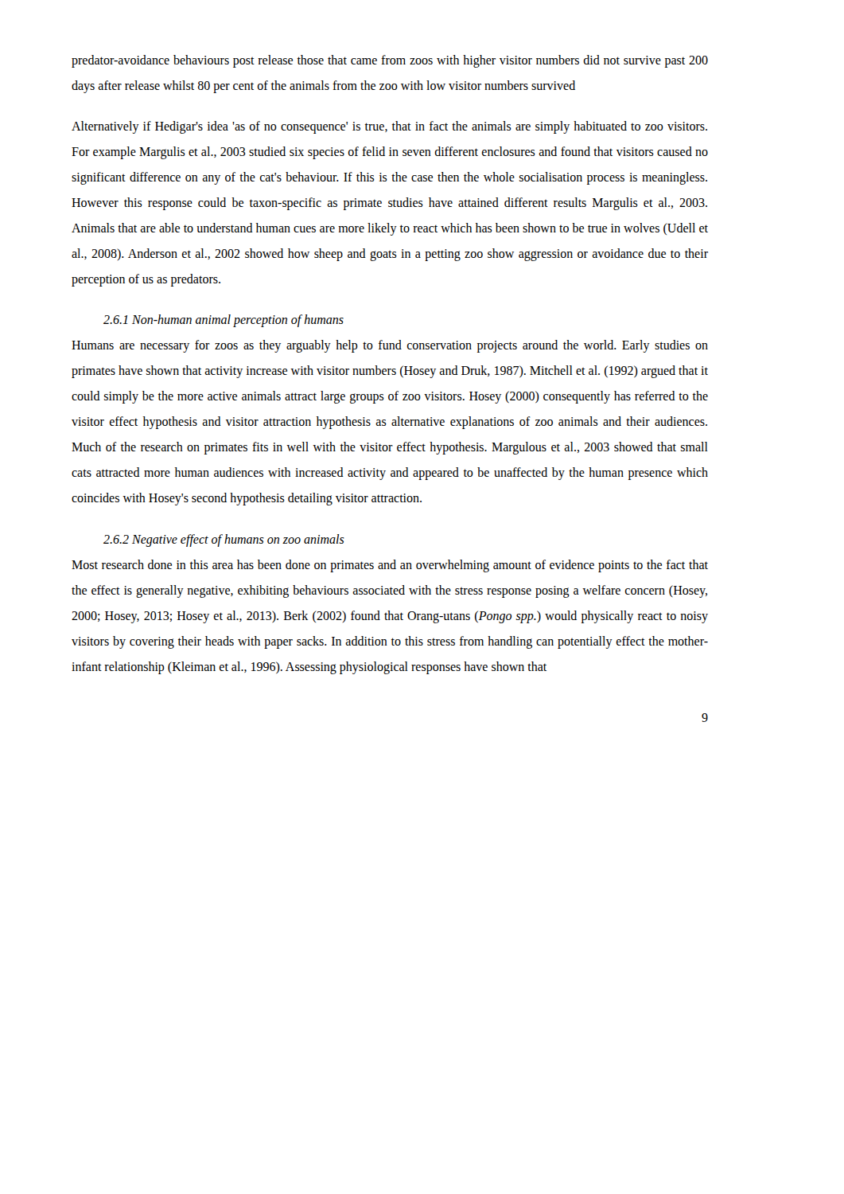predator-avoidance behaviours post release those that came from zoos with higher visitor numbers did not survive past 200 days after release whilst 80 per cent of the animals from the zoo with low visitor numbers survived
Alternatively if Hedigar's idea 'as of no consequence' is true, that in fact the animals are simply habituated to zoo visitors. For example Margulis et al., 2003 studied six species of felid in seven different enclosures and found that visitors caused no significant difference on any of the cat's behaviour. If this is the case then the whole socialisation process is meaningless. However this response could be taxon-specific as primate studies have attained different results Margulis et al., 2003. Animals that are able to understand human cues are more likely to react which has been shown to be true in wolves (Udell et al., 2008). Anderson et al., 2002 showed how sheep and goats in a petting zoo show aggression or avoidance due to their perception of us as predators.
2.6.1 Non-human animal perception of humans
Humans are necessary for zoos as they arguably help to fund conservation projects around the world. Early studies on primates have shown that activity increase with visitor numbers (Hosey and Druk, 1987). Mitchell et al. (1992) argued that it could simply be the more active animals attract large groups of zoo visitors. Hosey (2000) consequently has referred to the visitor effect hypothesis and visitor attraction hypothesis as alternative explanations of zoo animals and their audiences. Much of the research on primates fits in well with the visitor effect hypothesis. Margulous et al., 2003 showed that small cats attracted more human audiences with increased activity and appeared to be unaffected by the human presence which coincides with Hosey's second hypothesis detailing visitor attraction.
2.6.2 Negative effect of humans on zoo animals
Most research done in this area has been done on primates and an overwhelming amount of evidence points to the fact that the effect is generally negative, exhibiting behaviours associated with the stress response posing a welfare concern (Hosey, 2000; Hosey, 2013; Hosey et al., 2013). Berk (2002) found that Orang-utans (Pongo spp.) would physically react to noisy visitors by covering their heads with paper sacks. In addition to this stress from handling can potentially effect the mother-infant relationship (Kleiman et al., 1996). Assessing physiological responses have shown that
9